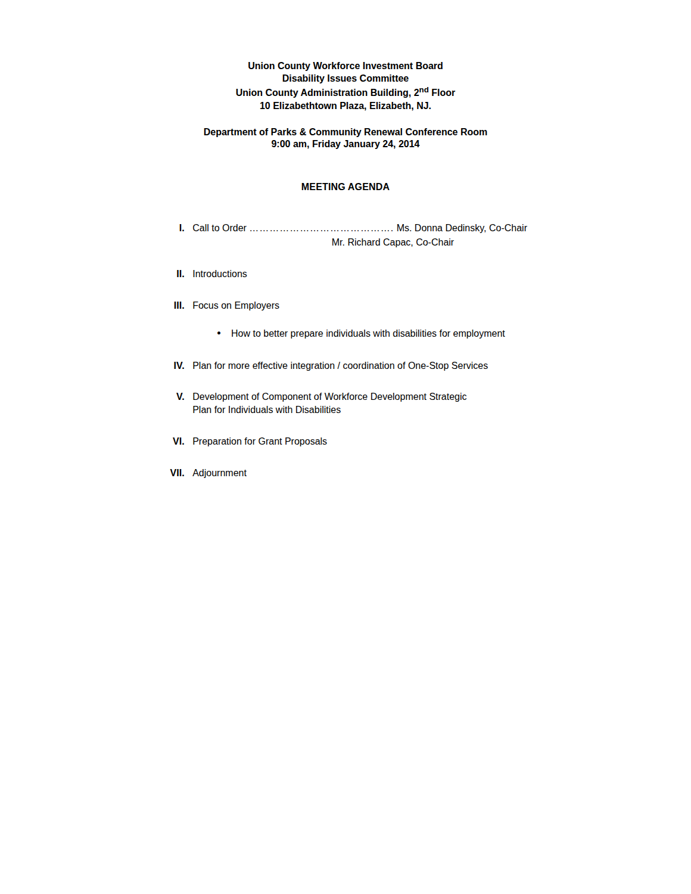Union County Workforce Investment Board Disability Issues Committee Union County Administration Building, 2nd Floor 10 Elizabethtown Plaza, Elizabeth, NJ.
Department of Parks & Community Renewal Conference Room 9:00 am, Friday January 24, 2014
MEETING AGENDA
I. Call to Order ……………………………………. Ms. Donna Dedinsky, Co-Chair Mr. Richard Capac, Co-Chair
II. Introductions
III. Focus on Employers
How to better prepare individuals with disabilities for employment
IV. Plan for more effective integration / coordination of One-Stop Services
V. Development of Component of Workforce Development Strategic Plan for Individuals with Disabilities
VI. Preparation for Grant Proposals
VII. Adjournment